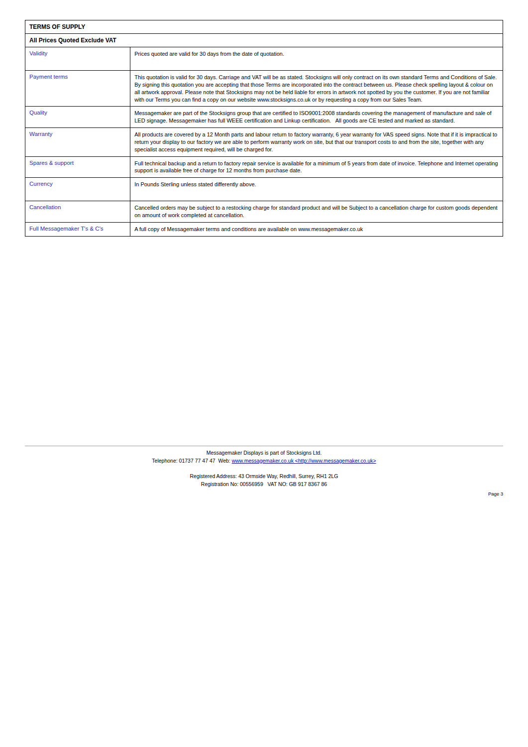| TERMS OF SUPPLY |
| All Prices Quoted Exclude VAT |
| Validity | Prices quoted are valid for 30 days from the date of quotation. |
| Payment terms | This quotation is valid for 30 days. Carriage and VAT will be as stated. Stocksigns will only contract on its own standard Terms and Conditions of Sale. By signing this quotation you are accepting that those Terms are incorporated into the contract between us. Please check spelling layout & colour on all artwork approval. Please note that Stocksigns may not be held liable for errors in artwork not spotted by you the customer. If you are not familiar with our Terms you can find a copy on our website www.stocksigns.co.uk or by requesting a copy from our Sales Team. |
| Quality | Messagemaker are part of the Stocksigns group that are certified to ISO9001:2008 standards covering the management of manufacture and sale of LED signage. Messagemaker has full WEEE certification and Linkup certification. All goods are CE tested and marked as standard. |
| Warranty | All products are covered by a 12 Month parts and labour return to factory warranty, 6 year warranty for VAS speed signs. Note that if it is impractical to return your display to our factory we are able to perform warranty work on site, but that our transport costs to and from the site, together with any specialist access equipment required, will be charged for. |
| Spares & support | Full technical backup and a return to factory repair service is available for a minimum of 5 years from date of invoice. Telephone and Internet operating support is available free of charge for 12 months from purchase date. |
| Currency | In Pounds Sterling unless stated differently above. |
| Cancellation | Cancelled orders may be subject to a restocking charge for standard product and will be Subject to a cancellation charge for custom goods dependent on amount of work completed at cancellation. |
| Full Messagemaker T's & C's | A full copy of Messagemaker terms and conditions are available on www.messagemaker.co.uk |
Messagemaker Displays is part of Stocksigns Ltd.
Telephone: 01737 77 47 47 Web: www.messagemaker.co.uk <http://www.messagemaker.co.uk>
Registered Address: 43 Ormside Way, Redhill, Surrey, RH1 2LG
Registration No: 00556959 VAT NO: GB 917 8367 86
Page 3